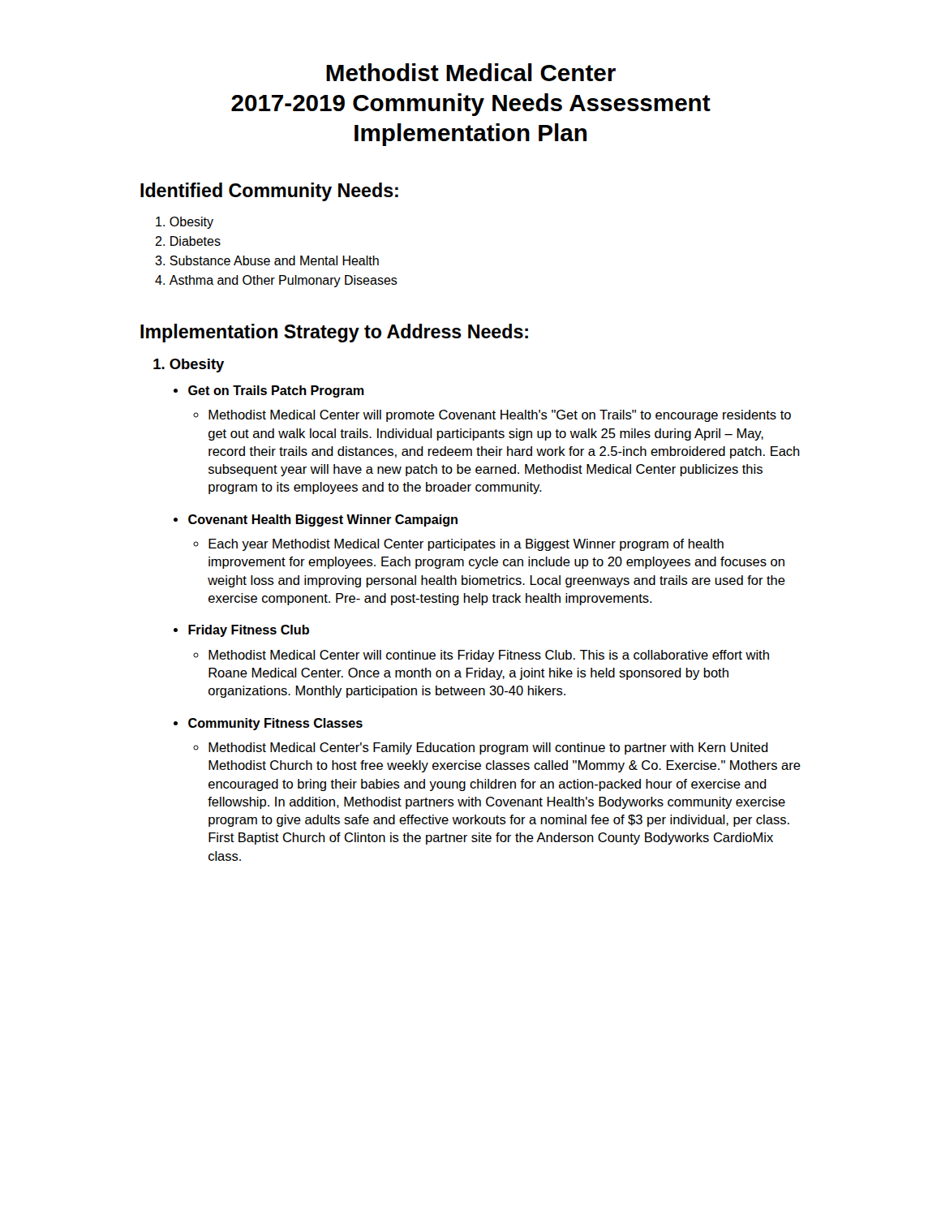Methodist Medical Center
2017-2019 Community Needs Assessment
Implementation Plan
Identified Community Needs:
Obesity
Diabetes
Substance Abuse and Mental Health
Asthma and Other Pulmonary Diseases
Implementation Strategy to Address Needs:
Obesity
Get on Trails Patch Program
Methodist Medical Center will promote Covenant Health's "Get on Trails" to encourage residents to get out and walk local trails. Individual participants sign up to walk 25 miles during April – May, record their trails and distances, and redeem their hard work for a 2.5-inch embroidered patch. Each subsequent year will have a new patch to be earned. Methodist Medical Center publicizes this program to its employees and to the broader community.
Covenant Health Biggest Winner Campaign
Each year Methodist Medical Center participates in a Biggest Winner program of health improvement for employees. Each program cycle can include up to 20 employees and focuses on weight loss and improving personal health biometrics. Local greenways and trails are used for the exercise component. Pre- and post-testing help track health improvements.
Friday Fitness Club
Methodist Medical Center will continue its Friday Fitness Club. This is a collaborative effort with Roane Medical Center. Once a month on a Friday, a joint hike is held sponsored by both organizations. Monthly participation is between 30-40 hikers.
Community Fitness Classes
Methodist Medical Center's Family Education program will continue to partner with Kern United Methodist Church to host free weekly exercise classes called "Mommy & Co. Exercise." Mothers are encouraged to bring their babies and young children for an action-packed hour of exercise and fellowship. In addition, Methodist partners with Covenant Health's Bodyworks community exercise program to give adults safe and effective workouts for a nominal fee of $3 per individual, per class. First Baptist Church of Clinton is the partner site for the Anderson County Bodyworks CardioMix class.